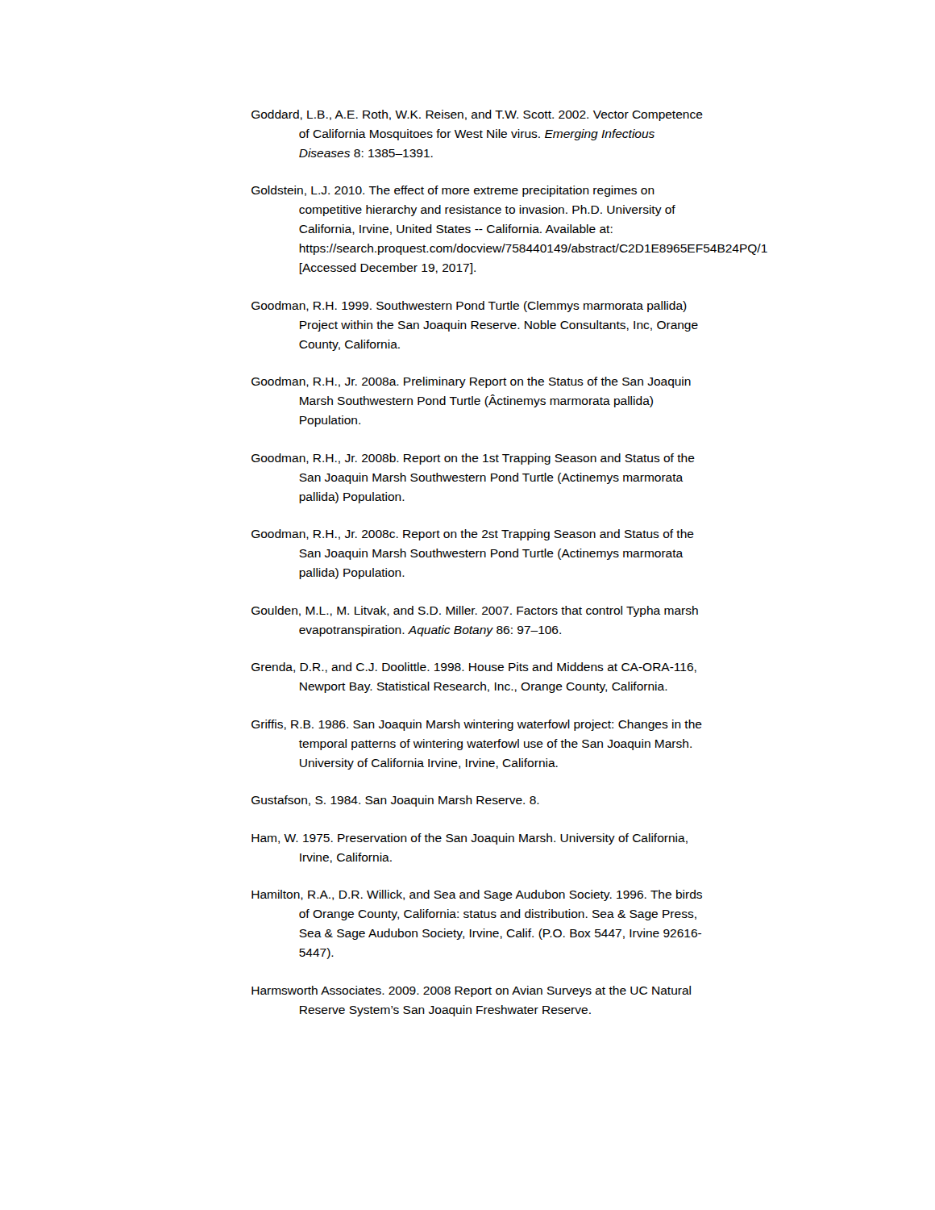Goddard, L.B., A.E. Roth, W.K. Reisen, and T.W. Scott. 2002. Vector Competence of California Mosquitoes for West Nile virus. Emerging Infectious Diseases 8: 1385–1391.
Goldstein, L.J. 2010. The effect of more extreme precipitation regimes on competitive hierarchy and resistance to invasion. Ph.D. University of California, Irvine, United States -- California. Available at: https://search.proquest.com/docview/758440149/abstract/C2D1E8965EF54B24PQ/1 [Accessed December 19, 2017].
Goodman, R.H. 1999. Southwestern Pond Turtle (Clemmys marmorata pallida) Project within the San Joaquin Reserve. Noble Consultants, Inc, Orange County, California.
Goodman, R.H., Jr. 2008a. Preliminary Report on the Status of the San Joaquin Marsh Southwestern Pond Turtle (Âctinemys marmorata pallida) Population.
Goodman, R.H., Jr. 2008b. Report on the 1st Trapping Season and Status of the San Joaquin Marsh Southwestern Pond Turtle (Actinemys marmorata pallida) Population.
Goodman, R.H., Jr. 2008c. Report on the 2st Trapping Season and Status of the San Joaquin Marsh Southwestern Pond Turtle (Actinemys marmorata pallida) Population.
Goulden, M.L., M. Litvak, and S.D. Miller. 2007. Factors that control Typha marsh evapotranspiration. Aquatic Botany 86: 97–106.
Grenda, D.R., and C.J. Doolittle. 1998. House Pits and Middens at CA-ORA-116, Newport Bay. Statistical Research, Inc., Orange County, California.
Griffis, R.B. 1986. San Joaquin Marsh wintering waterfowl project: Changes in the temporal patterns of wintering waterfowl use of the San Joaquin Marsh. University of California Irvine, Irvine, California.
Gustafson, S. 1984. San Joaquin Marsh Reserve. 8.
Ham, W. 1975. Preservation of the San Joaquin Marsh. University of California, Irvine, California.
Hamilton, R.A., D.R. Willick, and Sea and Sage Audubon Society. 1996. The birds of Orange County, California: status and distribution. Sea & Sage Press, Sea & Sage Audubon Society, Irvine, Calif. (P.O. Box 5447, Irvine 92616-5447).
Harmsworth Associates. 2009. 2008 Report on Avian Surveys at the UC Natural Reserve System’s San Joaquin Freshwater Reserve.